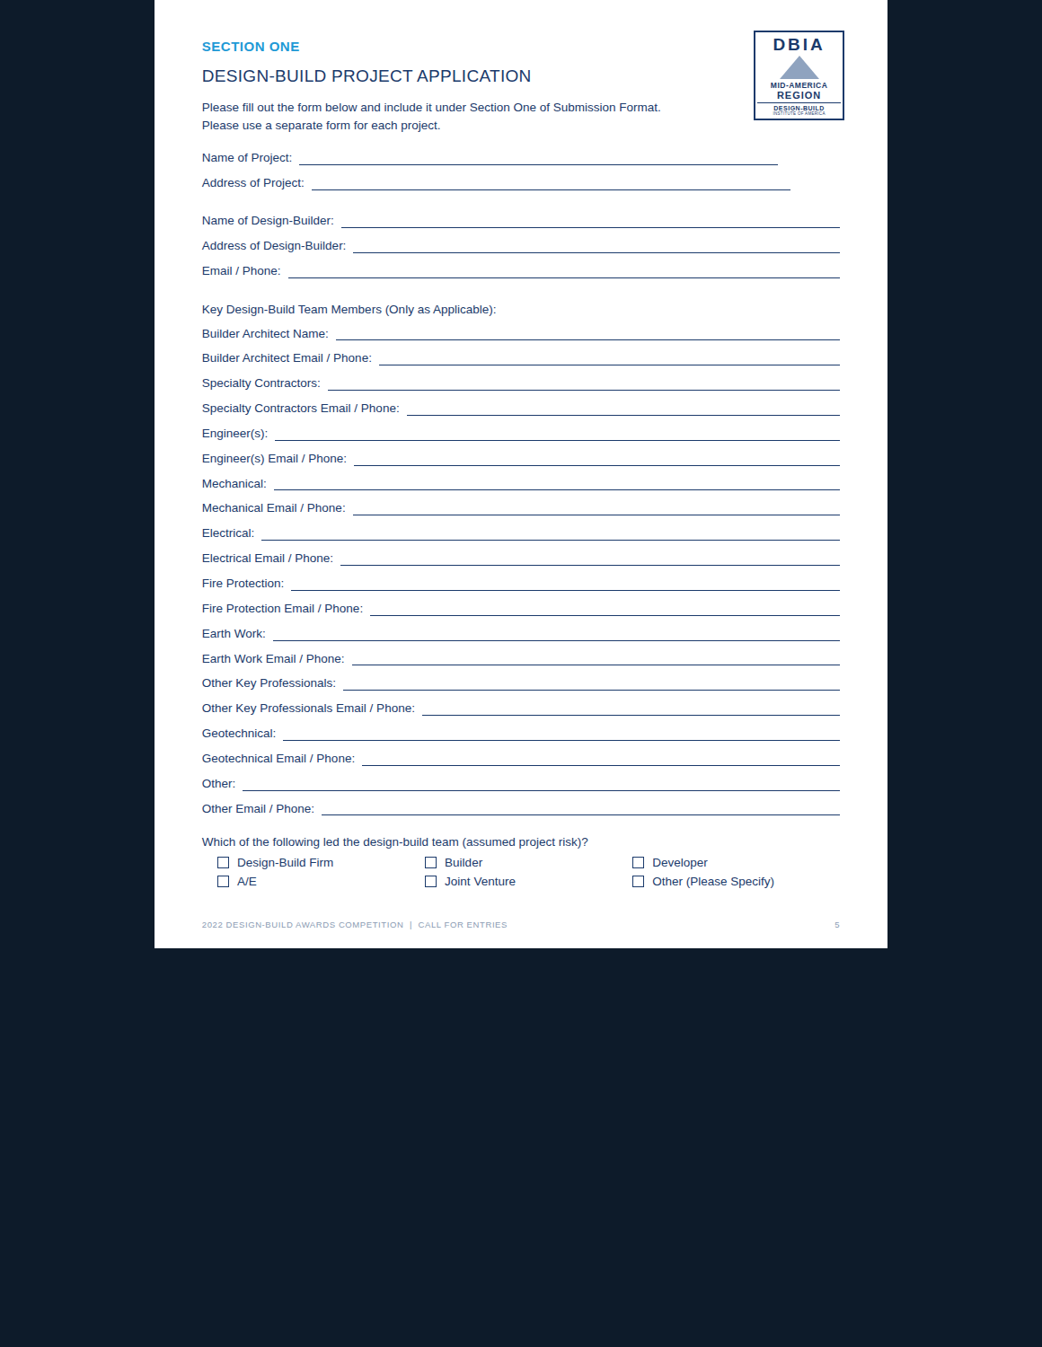DBIA
Mid-America
Region
DESIGN-BUILD
INSTITUTE OF AMERICA
SECTION ONE
DESIGN-BUILD PROJECT APPLICATION
Please fill out the form below and include it under Section One of Submission Format.
Please use a separate form for each project.
Name of Project:
Address of Project:
Name of Design-Builder:
Address of Design-Builder:
Email / Phone:
Key Design-Build Team Members (Only as Applicable):
Builder Architect Name:
Builder Architect Email / Phone:
Specialty Contractors:
Specialty Contractors Email / Phone:
Engineer(s):
Engineer(s) Email / Phone:
Mechanical:
Mechanical Email / Phone:
Electrical:
Electrical Email / Phone:
Fire Protection:
Fire Protection Email / Phone:
Earth Work:
Earth Work Email / Phone:
Other Key Professionals:
Other Key Professionals Email / Phone:
Geotechnical:
Geotechnical Email / Phone:
Other:
Other Email / Phone:
Which of the following led the design-build team (assumed project risk)?
Design-Build Firm
Builder
Developer
A/E
Joint Venture
Other (Please Specify)
2022 DESIGN-BUILD AWARDS COMPETITION | CALL FOR ENTRIES 5